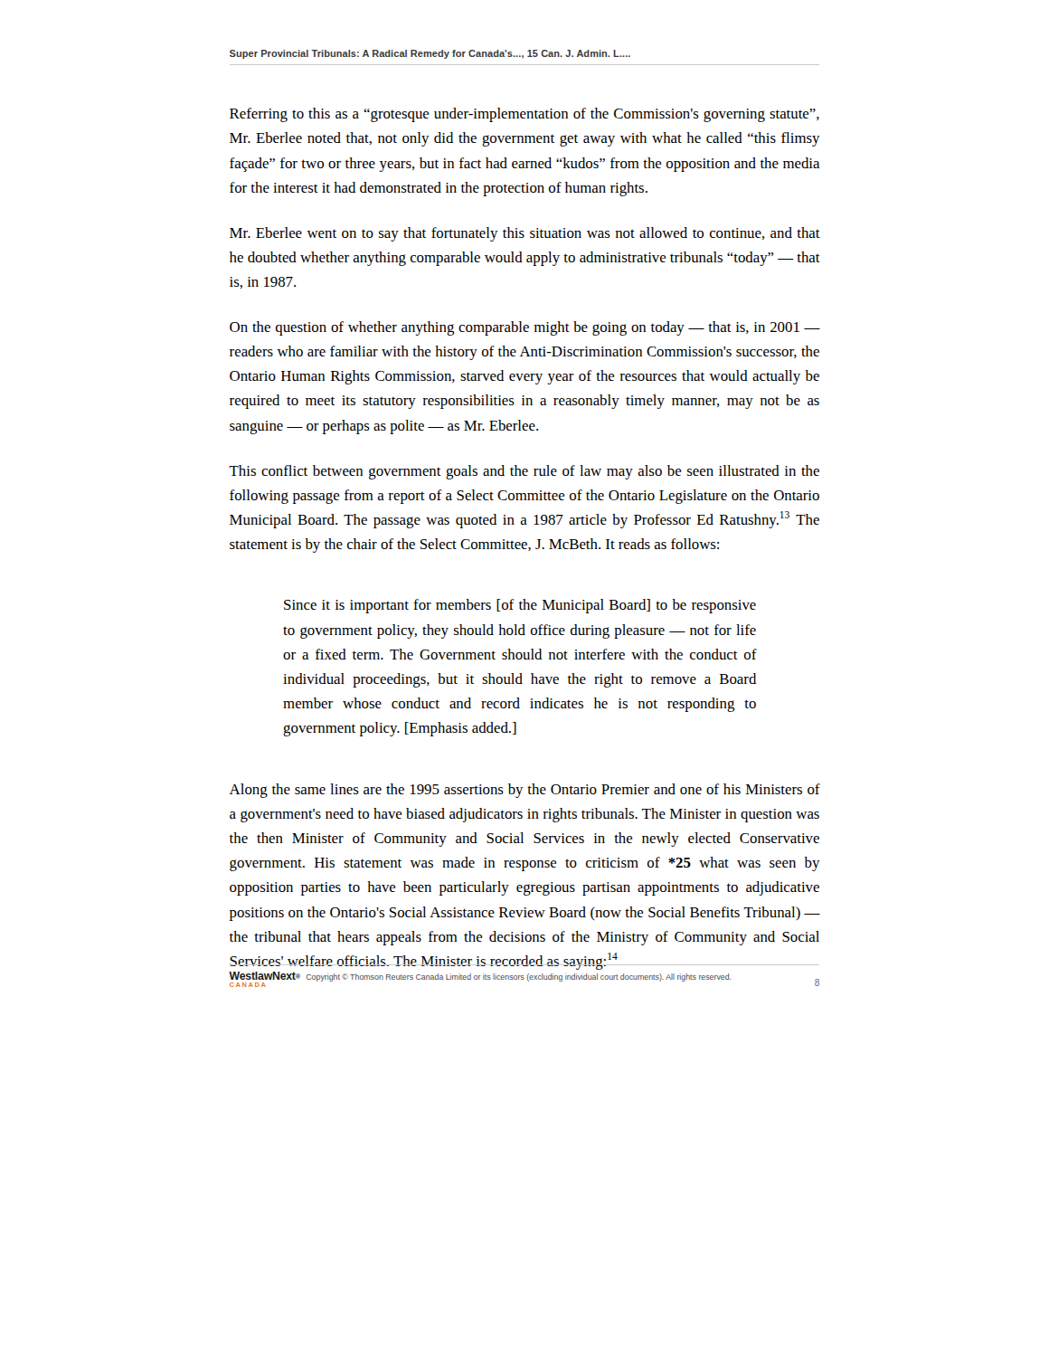Super Provincial Tribunals: A Radical Remedy for Canada's..., 15 Can. J. Admin. L....
Referring to this as a “grotesque under-implementation of the Commission's governing statute”, Mr. Eberlee noted that, not only did the government get away with what he called “this flimsy façade” for two or three years, but in fact had earned “kudos” from the opposition and the media for the interest it had demonstrated in the protection of human rights.
Mr. Eberlee went on to say that fortunately this situation was not allowed to continue, and that he doubted whether anything comparable would apply to administrative tribunals “today” — that is, in 1987.
On the question of whether anything comparable might be going on today — that is, in 2001 — readers who are familiar with the history of the Anti-Discrimination Commission's successor, the Ontario Human Rights Commission, starved every year of the resources that would actually be required to meet its statutory responsibilities in a reasonably timely manner, may not be as sanguine — or perhaps as polite — as Mr. Eberlee.
This conflict between government goals and the rule of law may also be seen illustrated in the following passage from a report of a Select Committee of the Ontario Legislature on the Ontario Municipal Board. The passage was quoted in a 1987 article by Professor Ed Ratushny.13 The statement is by the chair of the Select Committee, J. McBeth. It reads as follows:
Since it is important for members [of the Municipal Board] to be responsive to government policy, they should hold office during pleasure — not for life or a fixed term. The Government should not interfere with the conduct of individual proceedings, but it should have the right to remove a Board member whose conduct and record indicates he is not responding to government policy. [Emphasis added.]
Along the same lines are the 1995 assertions by the Ontario Premier and one of his Ministers of a government's need to have biased adjudicators in rights tribunals. The Minister in question was the then Minister of Community and Social Services in the newly elected Conservative government. His statement was made in response to criticism of *25 what was seen by opposition parties to have been particularly egregious partisan appointments to adjudicative positions on the Ontario's Social Assistance Review Board (now the Social Benefits Tribunal) — the tribunal that hears appeals from the decisions of the Ministry of Community and Social Services' welfare officials. The Minister is recorded as saying:14
WestlawNext®CANADA Copyright © Thomson Reuters Canada Limited or its licensors (excluding individual court documents). All rights reserved.
8